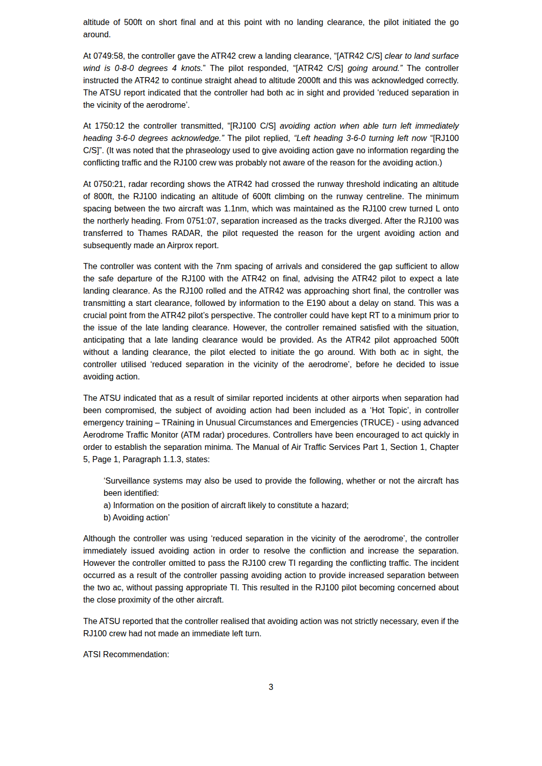altitude of 500ft on short final and at this point with no landing clearance, the pilot initiated the go around.
At 0749:58, the controller gave the ATR42 crew a landing clearance, “[ATR42 C/S] clear to land surface wind is 0-8-0 degrees 4 knots.” The pilot responded, “[ATR42 C/S] going around.” The controller instructed the ATR42 to continue straight ahead to altitude 2000ft and this was acknowledged correctly. The ATSU report indicated that the controller had both ac in sight and provided ‘reduced separation in the vicinity of the aerodrome’.
At 1750:12 the controller transmitted, “[RJ100 C/S] avoiding action when able turn left immediately heading 3-6-0 degrees acknowledge.” The pilot replied, “Left heading 3-6-0 turning left now “[RJ100 C/S]”. (It was noted that the phraseology used to give avoiding action gave no information regarding the conflicting traffic and the RJ100 crew was probably not aware of the reason for the avoiding action.)
At 0750:21, radar recording shows the ATR42 had crossed the runway threshold indicating an altitude of 800ft, the RJ100 indicating an altitude of 600ft climbing on the runway centreline. The minimum spacing between the two aircraft was 1.1nm, which was maintained as the RJ100 crew turned L onto the northerly heading. From 0751:07, separation increased as the tracks diverged. After the RJ100 was transferred to Thames RADAR, the pilot requested the reason for the urgent avoiding action and subsequently made an Airprox report.
The controller was content with the 7nm spacing of arrivals and considered the gap sufficient to allow the safe departure of the RJ100 with the ATR42 on final, advising the ATR42 pilot to expect a late landing clearance. As the RJ100 rolled and the ATR42 was approaching short final, the controller was transmitting a start clearance, followed by information to the E190 about a delay on stand. This was a crucial point from the ATR42 pilot’s perspective. The controller could have kept RT to a minimum prior to the issue of the late landing clearance. However, the controller remained satisfied with the situation, anticipating that a late landing clearance would be provided. As the ATR42 pilot approached 500ft without a landing clearance, the pilot elected to initiate the go around. With both ac in sight, the controller utilised ‘reduced separation in the vicinity of the aerodrome’, before he decided to issue avoiding action.
The ATSU indicated that as a result of similar reported incidents at other airports when separation had been compromised, the subject of avoiding action had been included as a ‘Hot Topic’, in controller emergency training – TRaining in Unusual Circumstances and Emergencies (TRUCE) - using advanced Aerodrome Traffic Monitor (ATM radar) procedures. Controllers have been encouraged to act quickly in order to establish the separation minima. The Manual of Air Traffic Services Part 1, Section 1, Chapter 5, Page 1, Paragraph 1.1.3, states:
‘Surveillance systems may also be used to provide the following, whether or not the aircraft has been identified:
a) Information on the position of aircraft likely to constitute a hazard;
b) Avoiding action’
Although the controller was using ‘reduced separation in the vicinity of the aerodrome’, the controller immediately issued avoiding action in order to resolve the confliction and increase the separation. However the controller omitted to pass the RJ100 crew TI regarding the conflicting traffic. The incident occurred as a result of the controller passing avoiding action to provide increased separation between the two ac, without passing appropriate TI. This resulted in the RJ100 pilot becoming concerned about the close proximity of the other aircraft.
The ATSU reported that the controller realised that avoiding action was not strictly necessary, even if the RJ100 crew had not made an immediate left turn.
ATSI Recommendation:
3